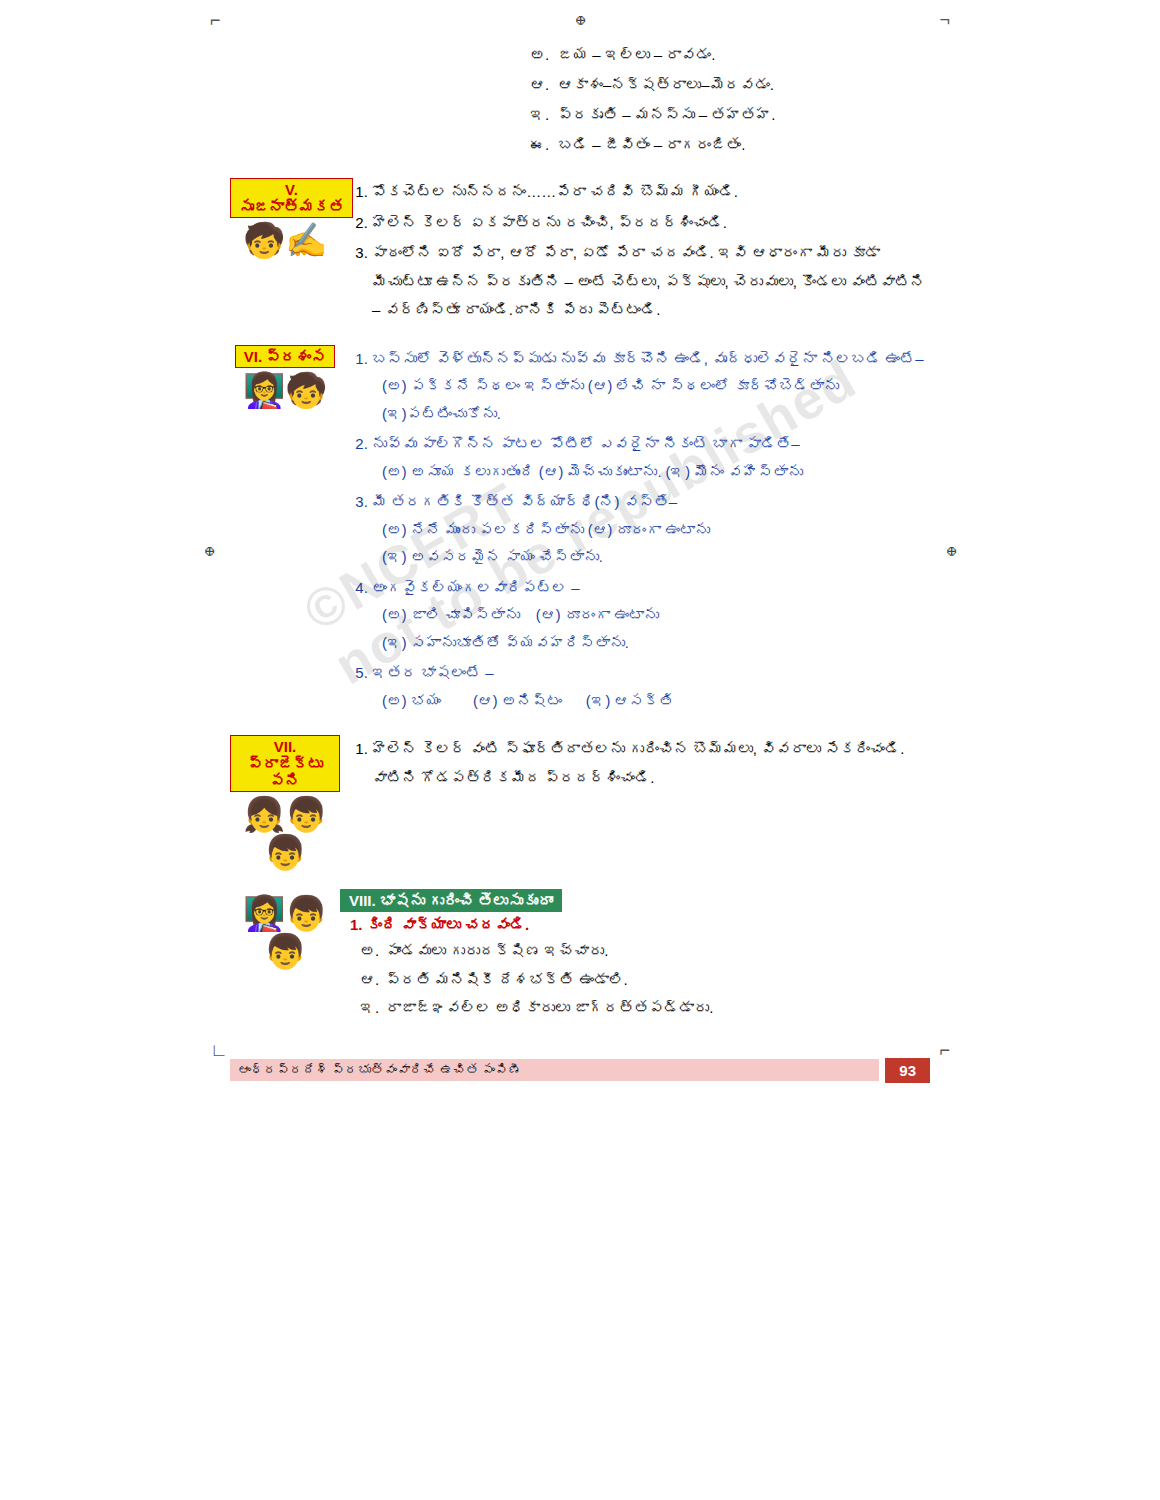⌐ ¬ ∟ ⌐ ⊕ ⊕ ⊕ ⊕
©NCERT
not to be republished
అ. జయ – ఇల్లు – రావడం.
ఆ. ఆకాశం–నక్షత్రాలు–మెరవడం.
ఇ. ప్రకృతి – మనస్సు – తహతహ.
ఈ. బడి – జీవితం – రాగరంజితం.
V. సృజనాత్మకత
🧒✍️
పోకచెట్ల నున్నదనం……పేరా చదివి బొమ్మ గీయండి.
హెలెన్ కెలర్ ఏకపాత్రను రచించి, ప్రదర్శించండి.
పాఠంలోని ఐదో పేరా, ఆరో పేరా, ఏడో పేరా చదవండి. ఇవి ఆధారంగా మీరు కూడా మీచుట్టూ ఉన్న ప్రకృతిని – అంటే చెట్లు, పక్షులు, చెరువులు, కొండలు వంటివాటిని – వర్ణిస్తూ రాయండి.దానికి పేరు పెట్టండి.
VI. ప్రశంస
👩‍🏫🧒
బస్సులో వెళ్తున్నప్పుడు నువ్వు కూర్చొని ఉండి, వృద్ధులెవరైనా నిలబడి ఉంటే– (అ) పక్కనే స్థలం ఇస్తాను (ఆ) లేచి నా స్థలంలో కూర్చోబెడ్తాను (ఇ)పట్టించుకోను.
నువ్వు పాల్గొన్న పాటల పోటీలో ఎవరైనా నీకంటె బాగా పాడితే– (అ) అసూయ కలుగుతుంది (ఆ) మెచ్చుకుంటాను. (ఇ) మౌనం వహిస్తాను
మీ తరగతికి కొత్త విద్యార్థి(ని) వస్తే– (అ) నేనే ముందు పలకరిస్తాను (ఆ) దూరంగా ఉంటాను (ఇ) అవసరమైన సాయం చేస్తాను.
అంగవైకల్యంగలవారిపట్ల – (అ) జాలి చూపిస్తాను (ఆ) దూరంగా ఉంటాను (ఇ) సహానుభూతితో వ్యవహరిస్తాను.
ఇతర భాషలంటే – (అ) భయం (ఆ) అనిష్టం (ఇ) ఆసక్తి
VII. ప్రాజెక్టు పని
👧👦👦
హెలెన్ కెలర్ వంటి స్ఫూర్తిదాతలను గురించిన బొమ్మలు, వివరాలు సేకరించండి. వాటిని గోడపత్రికమీద ప్రదర్శించండి.
VIII. భాషను గురించి తెలుసుకుందాం
👩‍🏫👦👦
1. కింది వాక్యాలు చదవండి.
అ. పాండవులు గురుదక్షిణ ఇచ్చారు.
ఆ. ప్రతి మనిషికీ దేశభక్తి ఉండాలి.
ఇ. రాజాజ్ఞవల్ల అధికారులు జాగ్రత్తపడ్డారు.
ఆంధ్రప్రదేశ్ ప్రభుత్వంవారిచే ఉచిత పంపిణీ
93